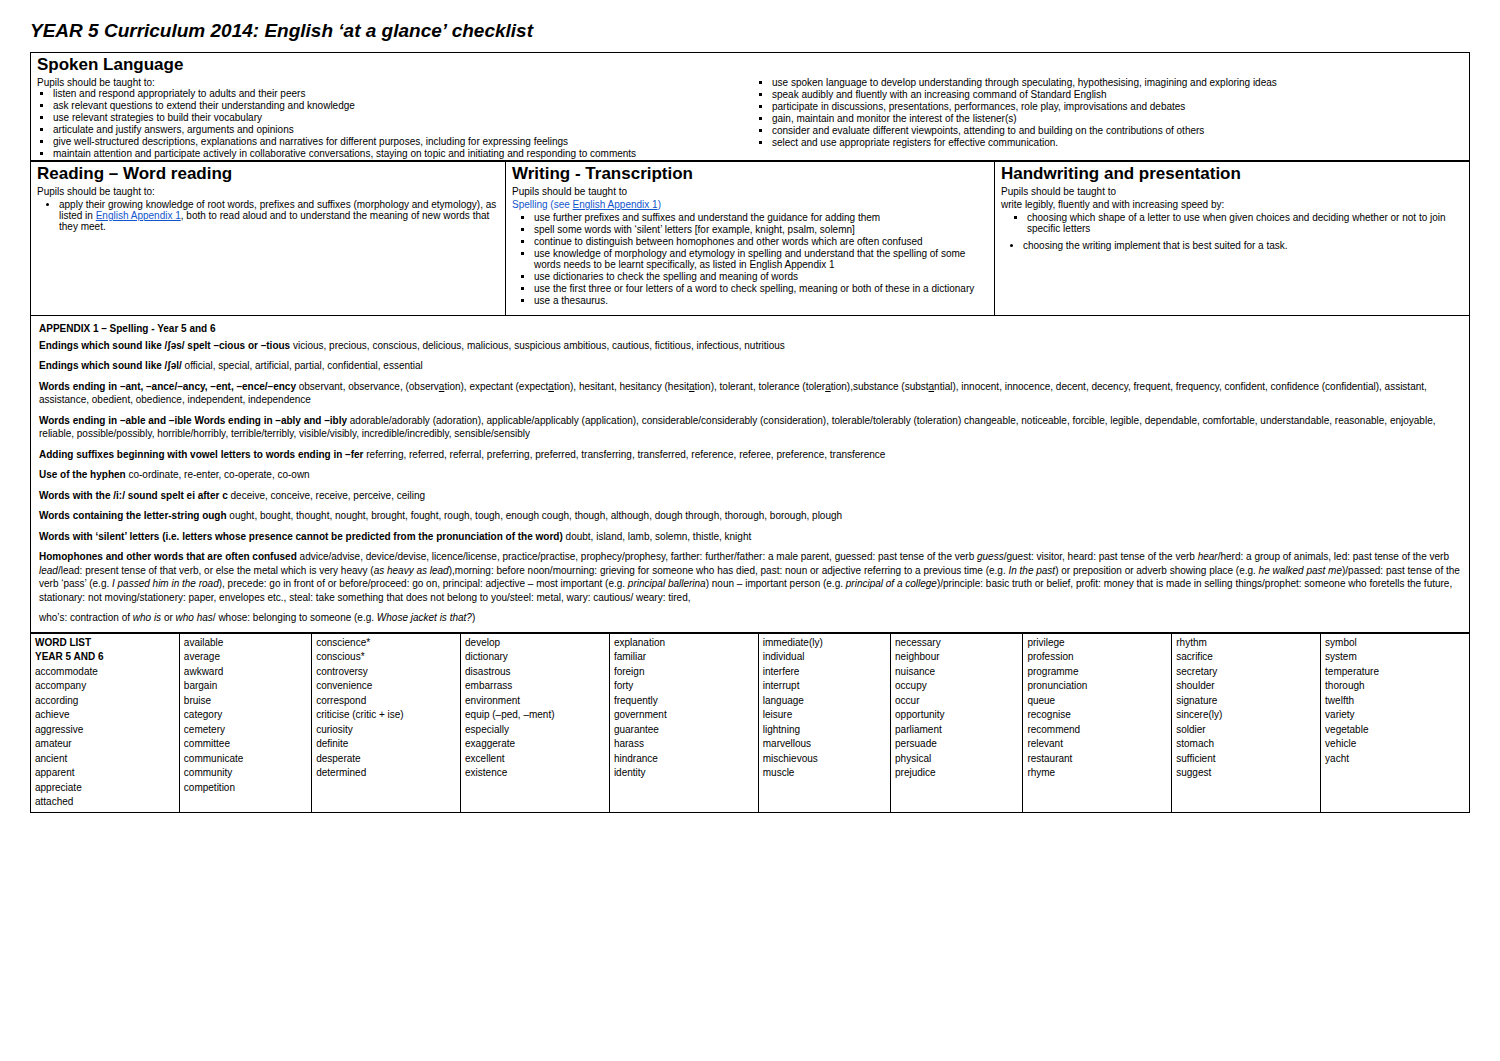YEAR 5 Curriculum 2014: English ‘at a glance’ checklist
Spoken Language
| Pupils should be taught to: listen and respond appropriately to adults and their peers ask relevant questions to extend their understanding and knowledge use relevant strategies to build their vocabulary articulate and justify answers, arguments and opinions give well-structured descriptions, explanations and narratives for different purposes, including for expressing feelings maintain attention and participate actively in collaborative conversations, staying on topic and initiating and responding to comments | use spoken language to develop understanding through speculating, hypothesising, imagining and exploring ideas speak audibly and fluently with an increasing command of Standard English participate in discussions, presentations, performances, role play, improvisations and debates gain, maintain and monitor the interest of the listener(s) consider and evaluate different viewpoints, attending to and building on the contributions of others select and use appropriate registers for effective communication. |
| Reading – Word reading Pupils should be taught to: apply their growing knowledge of root words, prefixes and suffixes (morphology and etymology), as listed in English Appendix 1 , both to read aloud and to understand the meaning of new words that they meet. | Writing - Transcription Pupils should be taught to Spelling (see English Appendix 1 ) use further prefixes and suffixes and understand the guidance for adding them spell some words with ‘silent’ letters [for example, knight, psalm, solemn] continue to distinguish between homophones and other words which are often confused use knowledge of morphology and etymology in spelling and understand that the spelling of some words needs to be learnt specifically, as listed in English Appendix 1 use dictionaries to check the spelling and meaning of words use the first three or four letters of a word to check spelling, meaning or both of these in a dictionary use a thesaurus. | Handwriting and presentation Pupils should be taught to write legibly, fluently and with increasing speed by: choosing which shape of a letter to use when given choices and deciding whether or not to join specific letters choosing the writing implement that is best suited for a task. |
APPENDIX 1 – Spelling - Year 5 and 6
Endings which sound like /ʃəs/ spelt –cious or –tious vicious, precious, conscious, delicious, malicious, suspicious ambitious, cautious, fictitious, infectious, nutritious
Endings which sound like /ʃəl/ official, special, artificial, partial, confidential, essential
Words ending in –ant, –ance/–ancy, –ent, –ence/–ency observant, observance, (observation), expectant (expectation), hesitant, hesitancy (hesitation), tolerant, tolerance (toleration),substance (substantial), innocent, innocence, decent, decency, frequent, frequency, confident, confidence (confidential), assistant, assistance, obedient, obedience, independent, independence
Words ending in –able and –ible Words ending in –ably and –ibly adorable/adorably (adoration), applicable/applicably (application), considerable/considerably (consideration), tolerable/tolerably (toleration) changeable, noticeable, forcible, legible, dependable, comfortable, understandable, reasonable, enjoyable, reliable, possible/possibly, horrible/horribly, terrible/terribly, visible/visibly, incredible/incredibly, sensible/sensibly
Adding suffixes beginning with vowel letters to words ending in –fer referring, referred, referral, preferring, preferred, transferring, transferred, reference, referee, preference, transference
Use of the hyphen co-ordinate, re-enter, co-operate, co-own
Words with the /i:/ sound spelt ei after c deceive, conceive, receive, perceive, ceiling
Words containing the letter-string ough ought, bought, thought, nought, brought, fought, rough, tough, enough cough, though, although, dough through, thorough, borough, plough
Words with ‘silent’ letters (i.e. letters whose presence cannot be predicted from the pronunciation of the word) doubt, island, lamb, solemn, thistle, knight
Homophones and other words that are often confused advice/advise, device/devise, licence/license, practice/practise, prophecy/prophesy, farther: further/father: a male parent, guessed: past tense of the verb guess/guest: visitor, heard: past tense of the verb hear/herd: a group of animals, led: past tense of the verb lead/lead: present tense of that verb, or else the metal which is very heavy (as heavy as lead),morning: before noon/mourning: grieving for someone who has died, past: noun or adjective referring to a previous time (e.g. In the past) or preposition or adverb showing place (e.g. he walked past me)/passed: past tense of the verb ‘pass’ (e.g. I passed him in the road), precede: go in front of or before/proceed: go on, principal: adjective – most important (e.g. principal ballerina) noun – important person (e.g. principal of a college)/principle: basic truth or belief, profit: money that is made in selling things/prophet: someone who foretells the future, stationary: not moving/stationery: paper, envelopes etc., steal: take something that does not belong to you/steel: metal, wary: cautious/ weary: tired,
who’s: contraction of who is or who has/ whose: belonging to someone (e.g. Whose jacket is that?)
| WORD LIST YEAR 5 AND 6 accommodate accompany according achieve aggressive amateur ancient apparent appreciate attached | available average awkward bargain bruise category cemetery committee communicate community competition | conscience* conscious* controversy convenience correspond criticise (critic + ise) curiosity definite desperate determined | develop dictionary disastrous embarrass environment equip (–ped, –ment) especially exaggerate excellent existence | explanation familiar foreign forty frequently government guarantee harass hindrance identity | immediate(ly) individual interfere interrupt language leisure lightning marvellous mischievous muscle | necessary neighbour nuisance occupy occur opportunity parliament persuade physical prejudice | privilege profession programme pronunciation queue recognise recommend relevant restaurant rhyme | rhythm sacrifice secretary shoulder signature sincere(ly) soldier stomach sufficient suggest | symbol system temperature thorough twelfth variety vegetable vehicle yacht |